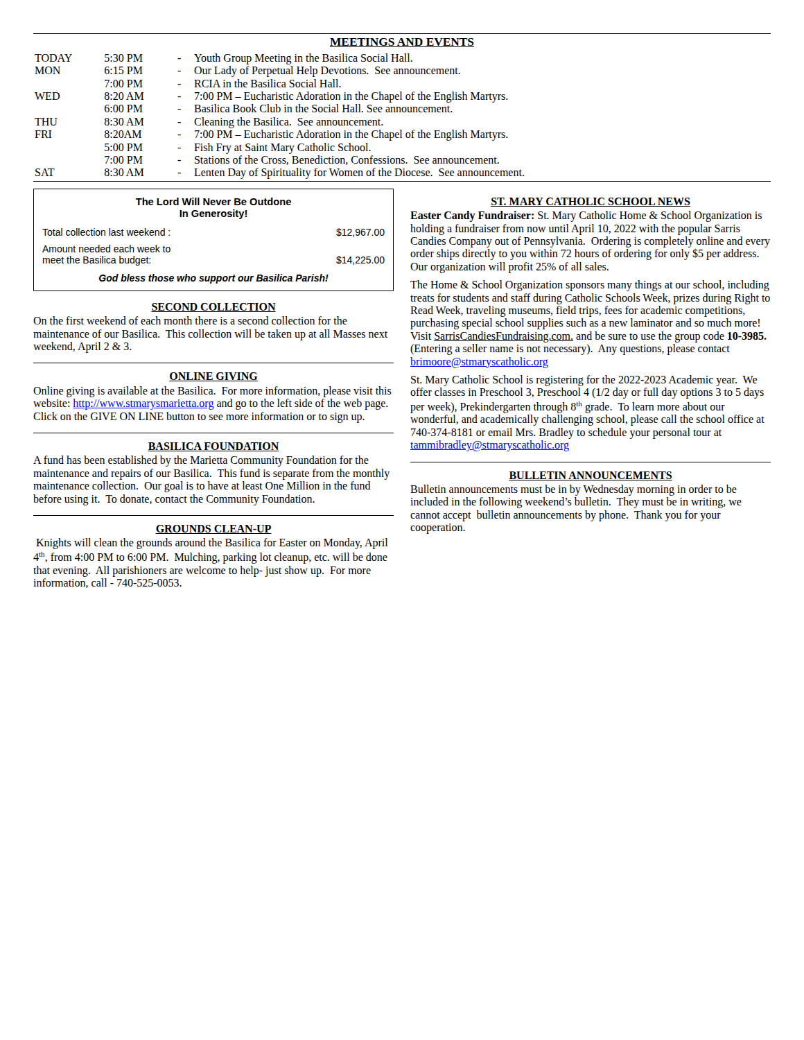MEETINGS AND EVENTS
| TODAY | 5:30 PM | - | Youth Group Meeting in the Basilica Social Hall. |
| MON | 6:15 PM | - | Our Lady of Perpetual Help Devotions. See announcement. |
| | 7:00 PM | - | RCIA in the Basilica Social Hall. |
| WED | 8:20 AM | - | 7:00 PM – Eucharistic Adoration in the Chapel of the English Martyrs. |
| | 6:00 PM | - | Basilica Book Club in the Social Hall. See announcement. |
| THU | 8:30 AM | - | Cleaning the Basilica. See announcement. |
| FRI | 8:20AM | - | 7:00 PM – Eucharistic Adoration in the Chapel of the English Martyrs. |
| | 5:00 PM | - | Fish Fry at Saint Mary Catholic School. |
| | 7:00 PM | - | Stations of the Cross, Benediction, Confessions. See announcement. |
| SAT | 8:30 AM | - | Lenten Day of Spirituality for Women of the Diocese. See announcement. |
The Lord Will Never Be Outdone
In Generosity!
Total collection last weekend : $12,967.00
Amount needed each week to
meet the Basilica budget: $14,225.00
God bless those who support our Basilica Parish!
SECOND COLLECTION
On the first weekend of each month there is a second collection for the maintenance of our Basilica. This collection will be taken up at all Masses next weekend, April 2 & 3.
ONLINE GIVING
Online giving is available at the Basilica. For more information, please visit this website: http://www.stmarysmarietta.org and go to the left side of the web page. Click on the GIVE ON LINE button to see more information or to sign up.
BASILICA FOUNDATION
A fund has been established by the Marietta Community Foundation for the maintenance and repairs of our Basilica. This fund is separate from the monthly maintenance collection. Our goal is to have at least One Million in the fund before using it. To donate, contact the Community Foundation.
GROUNDS CLEAN-UP
Knights will clean the grounds around the Basilica for Easter on Monday, April 4th, from 4:00 PM to 6:00 PM. Mulching, parking lot cleanup, etc. will be done that evening. All parishioners are welcome to help- just show up. For more information, call - 740-525-0053.
ST. MARY CATHOLIC SCHOOL NEWS
Easter Candy Fundraiser: St. Mary Catholic Home & School Organization is holding a fundraiser from now until April 10, 2022 with the popular Sarris Candies Company out of Pennsylvania. Ordering is completely online and every order ships directly to you within 72 hours of ordering for only $5 per address. Our organization will profit 25% of all sales.
The Home & School Organization sponsors many things at our school, including treats for students and staff during Catholic Schools Week, prizes during Right to Read Week, traveling museums, field trips, fees for academic competitions, purchasing special school supplies such as a new laminator and so much more! Visit SarrisCandiesFundraising.com. and be sure to use the group code 10-3985. (Entering a seller name is not necessary). Any questions, please contact brimoore@stmaryscatholic.org
St. Mary Catholic School is registering for the 2022-2023 Academic year. We offer classes in Preschool 3, Preschool 4 (1/2 day or full day options 3 to 5 days per week), Prekindergarten through 8th grade. To learn more about our wonderful, and academically challenging school, please call the school office at 740-374-8181 or email Mrs. Bradley to schedule your personal tour at tammibradley@stmaryscatholic.org
BULLETIN ANNOUNCEMENTS
Bulletin announcements must be in by Wednesday morning in order to be included in the following weekend’s bulletin. They must be in writing, we cannot accept bulletin announcements by phone. Thank you for your cooperation.